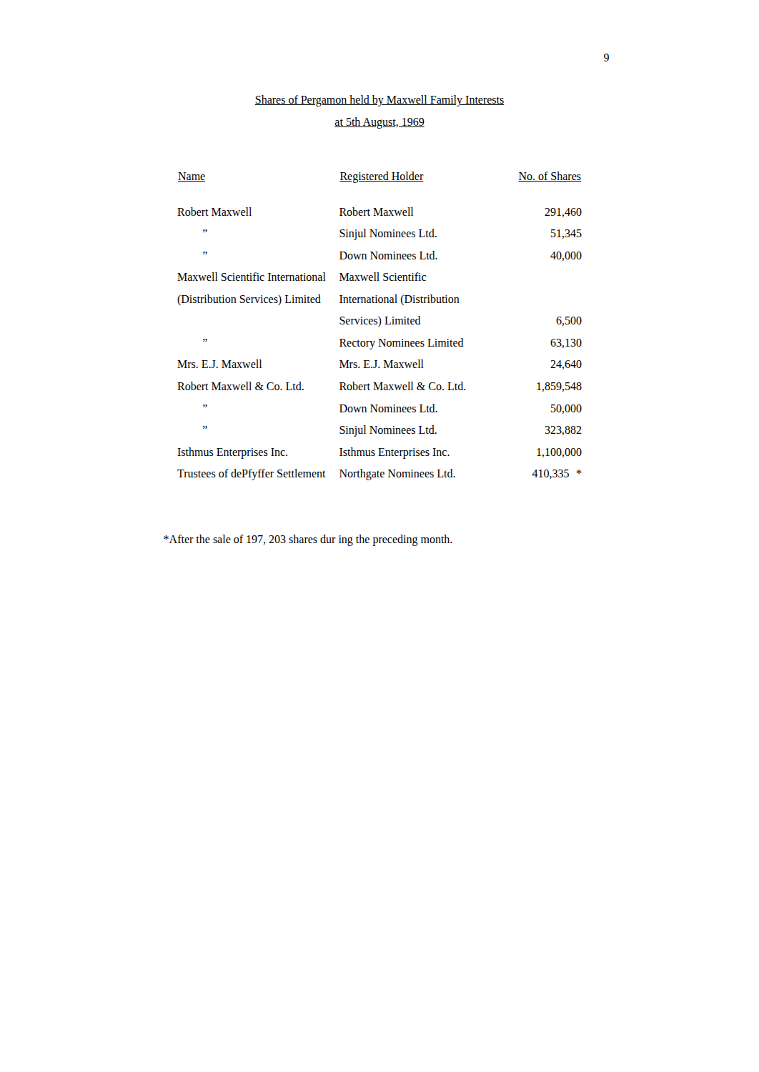9
Shares of Pergamon held by Maxwell Family Interests at 5th August, 1969
| Name | Registered Holder | No. of Shares |
| --- | --- | --- |
| Robert Maxwell | Robert Maxwell | 291,460 |
| ” | Sinjul Nominees Ltd. | 51,345 |
| ” | Down Nominees Ltd. | 40,000 |
| Maxwell Scientific International | Maxwell Scientific | |
| (Distribution Services) Limited | International (Distribution | |
| | Services) Limited | 6,500 |
| ” | Rectory Nominees Limited | 63,130 |
| Mrs. E.J. Maxwell | Mrs. E.J. Maxwell | 24,640 |
| Robert Maxwell & Co. Ltd. | Robert Maxwell & Co. Ltd. | 1,859,548 |
| ” | Down Nominees Ltd. | 50,000 |
| ” | Sinjul Nominees Ltd. | 323,882 |
| Isthmus Enterprises Inc. | Isthmus Enterprises Inc. | 1,100,000 |
| Trustees of dePfyffer Settlement | Northgate Nominees Ltd. | 410,335 * |
*After the sale of 197, 203 shares dur ing the preceding month.